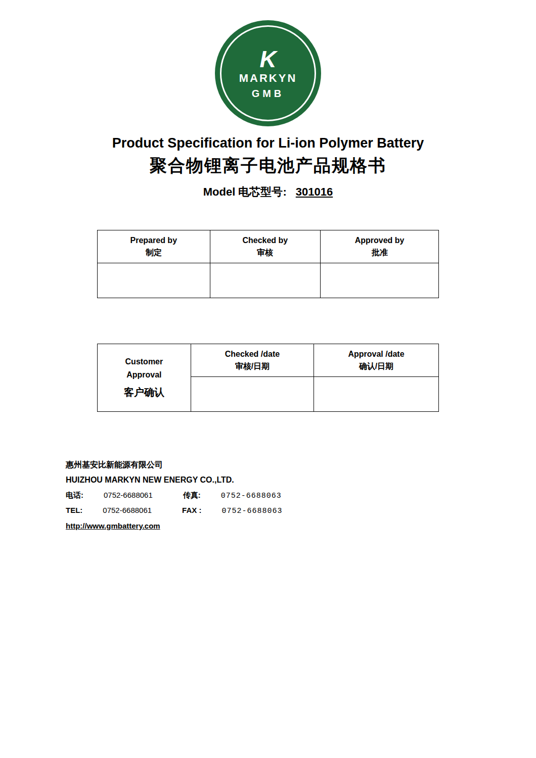K
MARKYN
GMB
Product Specification for Li-ion Polymer Battery
聚合物锂离子电池产品规格书
Model 电芯型号:301016
| Prepared by 制定 | Checked by 审核 | Approved by 批准 |
| --- | --- | --- |
| Customer Approval 客户确认 | Checked /date 审核/日期 | Approval /date 确认/日期 |
| --- | --- | --- |
惠州基安比新能源有限公司 HUIZHOU MARKYN NEW ENERGY CO.,LTD. 电话: 0752-6688061 传真: 0752-6688063 TEL: 0752-6688061 FAX : 0752-6688063 http://www.gmbattery.com